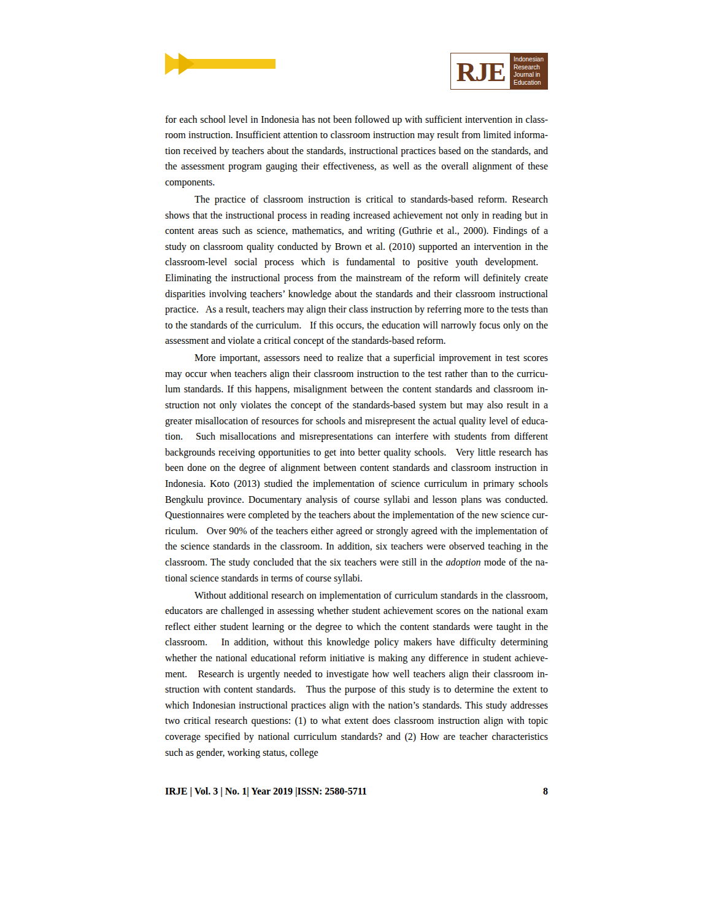RJE
Indonesian Research Journal in Education
for each school level in Indonesia has not been followed up with sufficient intervention in classroom instruction. Insufficient attention to classroom instruction may result from limited information received by teachers about the standards, instructional practices based on the standards, and the assessment program gauging their effectiveness, as well as the overall alignment of these components.
The practice of classroom instruction is critical to standards-based reform. Research shows that the instructional process in reading increased achievement not only in reading but in content areas such as science, mathematics, and writing (Guthrie et al., 2000). Findings of a study on classroom quality conducted by Brown et al. (2010) supported an intervention in the classroom-level social process which is fundamental to positive youth development. Eliminating the instructional process from the mainstream of the reform will definitely create disparities involving teachers’ knowledge about the standards and their classroom instructional practice. As a result, teachers may align their class instruction by referring more to the tests than to the standards of the curriculum. If this occurs, the education will narrowly focus only on the assessment and violate a critical concept of the standards-based reform.
More important, assessors need to realize that a superficial improvement in test scores may occur when teachers align their classroom instruction to the test rather than to the curriculum standards. If this happens, misalignment between the content standards and classroom instruction not only violates the concept of the standards-based system but may also result in a greater misallocation of resources for schools and misrepresent the actual quality level of education. Such misallocations and misrepresentations can interfere with students from different backgrounds receiving opportunities to get into better quality schools. Very little research has been done on the degree of alignment between content standards and classroom instruction in Indonesia. Koto (2013) studied the implementation of science curriculum in primary schools Bengkulu province. Documentary analysis of course syllabi and lesson plans was conducted. Questionnaires were completed by the teachers about the implementation of the new science curriculum. Over 90% of the teachers either agreed or strongly agreed with the implementation of the science standards in the classroom. In addition, six teachers were observed teaching in the classroom. The study concluded that the six teachers were still in the adoption mode of the national science standards in terms of course syllabi.
Without additional research on implementation of curriculum standards in the classroom, educators are challenged in assessing whether student achievement scores on the national exam reflect either student learning or the degree to which the content standards were taught in the classroom. In addition, without this knowledge policy makers have difficulty determining whether the national educational reform initiative is making any difference in student achievement. Research is urgently needed to investigate how well teachers align their classroom instruction with content standards. Thus the purpose of this study is to determine the extent to which Indonesian instructional practices align with the nation’s standards. This study addresses two critical research questions: (1) to what extent does classroom instruction align with topic coverage specified by national curriculum standards? and (2) How are teacher characteristics such as gender, working status, college
IRJE | Vol. 3 | No. 1| Year 2019 |ISSN: 2580-5711
8